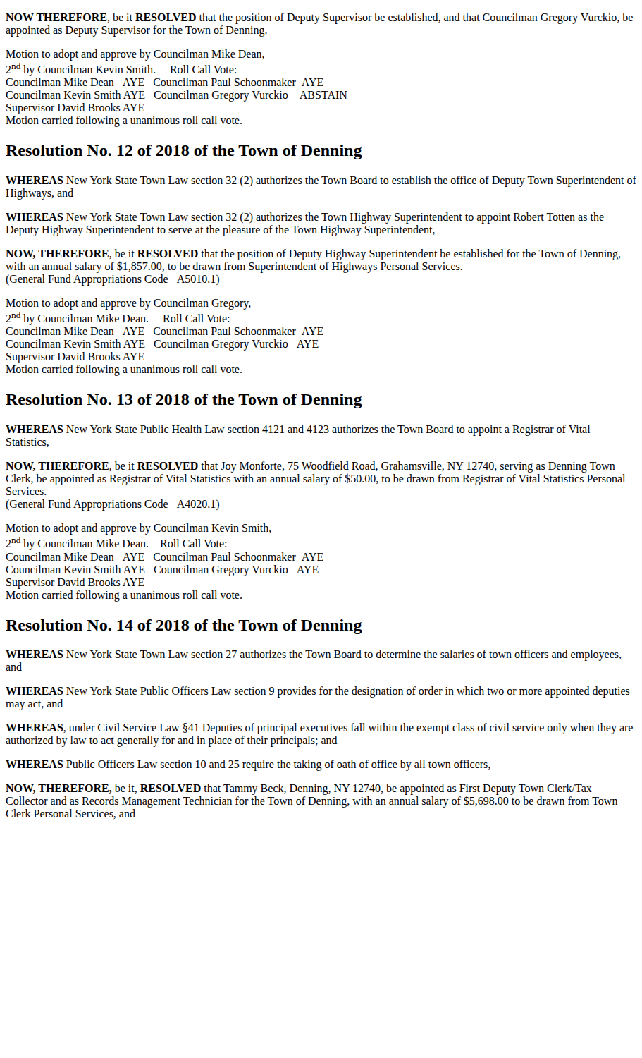NOW THEREFORE, be it RESOLVED that the position of Deputy Supervisor be established, and that Councilman Gregory Vurckio, be appointed as Deputy Supervisor for the Town of Denning.
Motion to adopt and approve by Councilman Mike Dean,
2nd by Councilman Kevin Smith. Roll Call Vote:
Councilman Mike Dean AYE Councilman Paul Schoonmaker AYE
Councilman Kevin Smith AYE Councilman Gregory Vurckio ABSTAIN
Supervisor David Brooks AYE
Motion carried following a unanimous roll call vote.
Resolution No. 12 of 2018 of the Town of Denning
WHEREAS New York State Town Law section 32 (2) authorizes the Town Board to establish the office of Deputy Town Superintendent of Highways, and
WHEREAS New York State Town Law section 32 (2) authorizes the Town Highway Superintendent to appoint Robert Totten as the Deputy Highway Superintendent to serve at the pleasure of the Town Highway Superintendent,
NOW, THEREFORE, be it RESOLVED that the position of Deputy Highway Superintendent be established for the Town of Denning, with an annual salary of $1,857.00, to be drawn from Superintendent of Highways Personal Services.
(General Fund Appropriations Code A5010.1)
Motion to adopt and approve by Councilman Gregory,
2nd by Councilman Mike Dean. Roll Call Vote:
Councilman Mike Dean AYE Councilman Paul Schoonmaker AYE
Councilman Kevin Smith AYE Councilman Gregory Vurckio AYE
Supervisor David Brooks AYE
Motion carried following a unanimous roll call vote.
Resolution No. 13 of 2018 of the Town of Denning
WHEREAS New York State Public Health Law section 4121 and 4123 authorizes the Town Board to appoint a Registrar of Vital Statistics,
NOW, THEREFORE, be it RESOLVED that Joy Monforte, 75 Woodfield Road, Grahamsville, NY 12740, serving as Denning Town Clerk, be appointed as Registrar of Vital Statistics with an annual salary of $50.00, to be drawn from Registrar of Vital Statistics Personal Services.
(General Fund Appropriations Code A4020.1)
Motion to adopt and approve by Councilman Kevin Smith,
2nd by Councilman Mike Dean. Roll Call Vote:
Councilman Mike Dean AYE Councilman Paul Schoonmaker AYE
Councilman Kevin Smith AYE Councilman Gregory Vurckio AYE
Supervisor David Brooks AYE
Motion carried following a unanimous roll call vote.
Resolution No. 14 of 2018 of the Town of Denning
WHEREAS New York State Town Law section 27 authorizes the Town Board to determine the salaries of town officers and employees, and
WHEREAS New York State Public Officers Law section 9 provides for the designation of order in which two or more appointed deputies may act, and
WHEREAS, under Civil Service Law §41 Deputies of principal executives fall within the exempt class of civil service only when they are authorized by law to act generally for and in place of their principals; and
WHEREAS Public Officers Law section 10 and 25 require the taking of oath of office by all town officers,
NOW, THEREFORE, be it, RESOLVED that Tammy Beck, Denning, NY 12740, be appointed as First Deputy Town Clerk/Tax Collector and as Records Management Technician for the Town of Denning, with an annual salary of $5,698.00 to be drawn from Town Clerk Personal Services, and